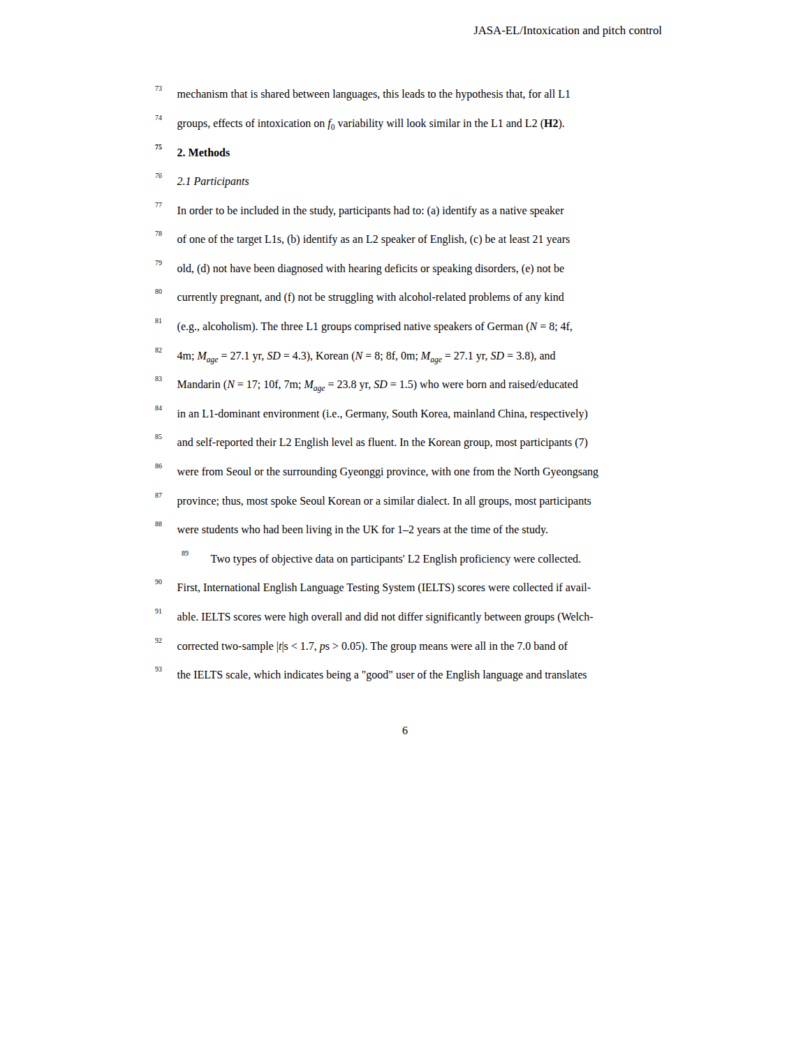JASA-EL/Intoxication and pitch control
73mechanism that is shared between languages, this leads to the hypothesis that, for all L1
74groups, effects of intoxication on f0 variability will look similar in the L1 and L2 (H2).
752. Methods
762.1 Participants
77 In order to be included in the study, participants had to: (a) identify as a native speaker
78of one of the target L1s, (b) identify as an L2 speaker of English, (c) be at least 21 years
79old, (d) not have been diagnosed with hearing deficits or speaking disorders, (e) not be
80currently pregnant, and (f) not be struggling with alcohol-related problems of any kind
81(e.g., alcoholism). The three L1 groups comprised native speakers of German (N = 8; 4f,
824m; Mage = 27.1 yr, SD = 4.3), Korean (N = 8; 8f, 0m; Mage = 27.1 yr, SD = 3.8), and
83 Mandarin (N = 17; 10f, 7m; Mage = 23.8 yr, SD = 1.5) who were born and raised/educated
84in an L1-dominant environment (i.e., Germany, South Korea, mainland China, respectively)
85and self-reported their L2 English level as fluent. In the Korean group, most participants (7)
86were from Seoul or the surrounding Gyeonggi province, with one from the North Gyeongsang
87province; thus, most spoke Seoul Korean or a similar dialect. In all groups, most participants
88were students who had been living in the UK for 1–2 years at the time of the study.
89 Two types of objective data on participants' L2 English proficiency were collected.
90 First, International English Language Testing System (IELTS) scores were collected if avail-
91able. IELTS scores were high overall and did not differ significantly between groups (Welch-
92corrected two-sample |t|s < 1.7, ps > 0.05). The group means were all in the 7.0 band of
93the IELTS scale, which indicates being a "good" user of the English language and translates
6